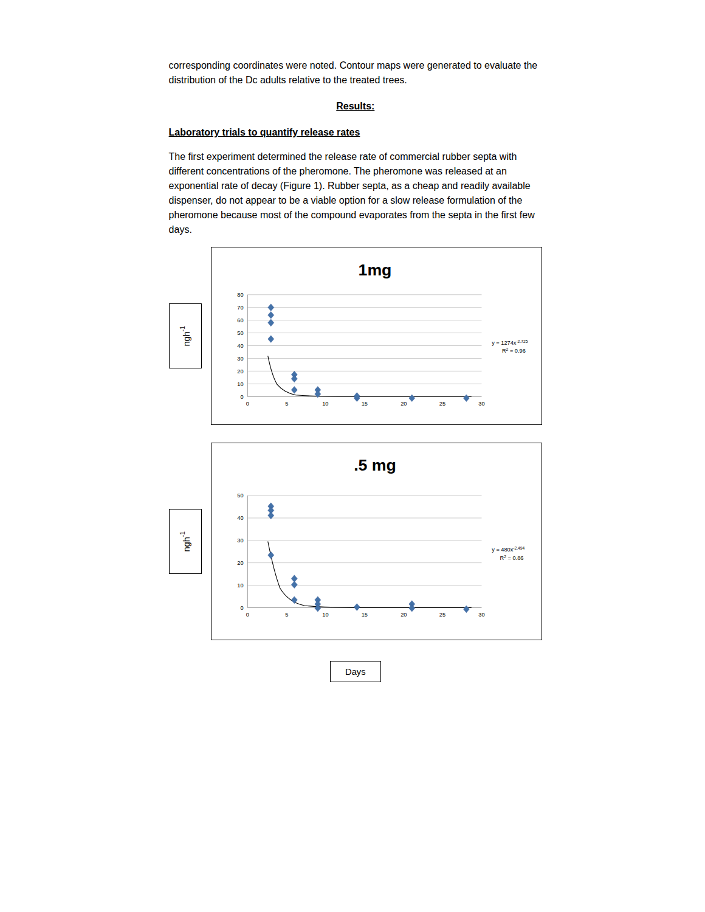corresponding coordinates were noted. Contour maps were generated to evaluate the distribution of the Dc adults relative to the treated trees.
Results:
Laboratory trials to quantify release rates
The first experiment determined the release rate of commercial rubber septa with different concentrations of the pheromone. The pheromone was released at an exponential rate of decay (Figure 1). Rubber septa, as a cheap and readily available dispenser, do not appear to be a viable option for a slow release formulation of the pheromone because most of the compound evaporates from the septa in the first few days.
ngh-1
1mg
80 70 60 50 40 30 20 10 0 0 5 10 15 20 25 30 y = 1274x-2.725 R2 = 0.96
ngh-1
.5 mg
50 40 30 20 10 0 0 5 10 15 20 25 30 y = 480x-2.494 R2 = 0.86
Days